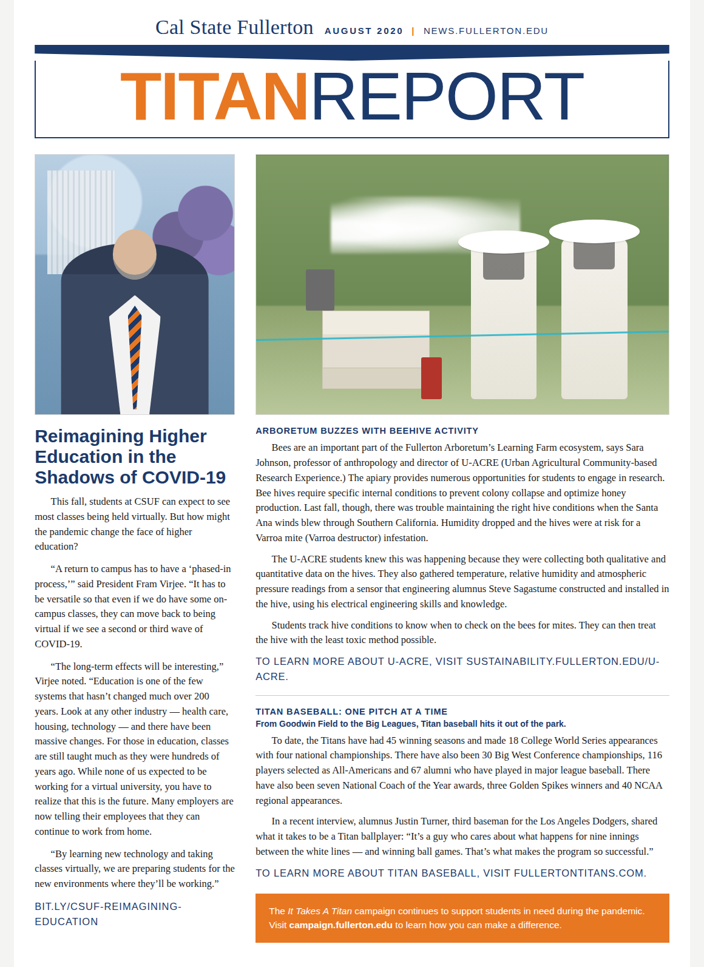Cal State Fullerton
AUGUST 2020 | NEWS.FULLERTON.EDU
TITAN REPORT
Reimagining Higher Education in the Shadows of COVID-19
This fall, students at CSUF can expect to see most classes being held virtually. But how might the pandemic change the face of higher education?
“A return to campus has to have a ‘phased-in process,’” said President Fram Virjee. “It has to be versatile so that even if we do have some on-campus classes, they can move back to being virtual if we see a second or third wave of COVID-19.
“The long-term effects will be interesting,” Virjee noted. “Education is one of the few systems that hasn’t changed much over 200 years. Look at any other industry — health care, housing, technology — and there have been massive changes. For those in education, classes are still taught much as they were hundreds of years ago. While none of us expected to be working for a virtual university, you have to realize that this is the future. Many employers are now telling their employees that they can continue to work from home.
“By learning new technology and taking classes virtually, we are preparing students for the new environments where they’ll be working.”
BIT.LY/CSUF-REIMAGINING-EDUCATION
Arboretum Buzzes with Beehive Activity
Bees are an important part of the Fullerton Arboretum’s Learning Farm ecosystem, says Sara Johnson, professor of anthropology and director of U-ACRE (Urban Agricultural Community-based Research Experience.) The apiary provides numerous opportunities for students to engage in research. Bee hives require specific internal conditions to prevent colony collapse and optimize honey production. Last fall, though, there was trouble maintaining the right hive conditions when the Santa Ana winds blew through Southern California. Humidity dropped and the hives were at risk for a Varroa mite (Varroa destructor) infestation.
The U-ACRE students knew this was happening because they were collecting both qualitative and quantitative data on the hives. They also gathered temperature, relative humidity and atmospheric pressure readings from a sensor that engineering alumnus Steve Sagastume constructed and installed in the hive, using his electrical engineering skills and knowledge.
Students track hive conditions to know when to check on the bees for mites. They can then treat the hive with the least toxic method possible.
TO LEARN MORE ABOUT U-ACRE, VISIT SUSTAINABILITY.FULLERTON.EDU/U-ACRE.
Titan Baseball: One Pitch at a Time
From Goodwin Field to the Big Leagues, Titan baseball hits it out of the park.
To date, the Titans have had 45 winning seasons and made 18 College World Series appearances with four national championships. There have also been 30 Big West Conference championships, 116 players selected as All-Americans and 67 alumni who have played in major league baseball. There have also been seven National Coach of the Year awards, three Golden Spikes winners and 40 NCAA regional appearances.
In a recent interview, alumnus Justin Turner, third baseman for the Los Angeles Dodgers, shared what it takes to be a Titan ballplayer: “It’s a guy who cares about what happens for nine innings between the white lines — and winning ball games. That’s what makes the program so successful.”
TO LEARN MORE ABOUT TITAN BASEBALL, VISIT FULLERTONTITANS.COM.
The It Takes A Titan campaign continues to support students in need during the pandemic. Visit campaign.fullerton.edu to learn how you can make a difference.